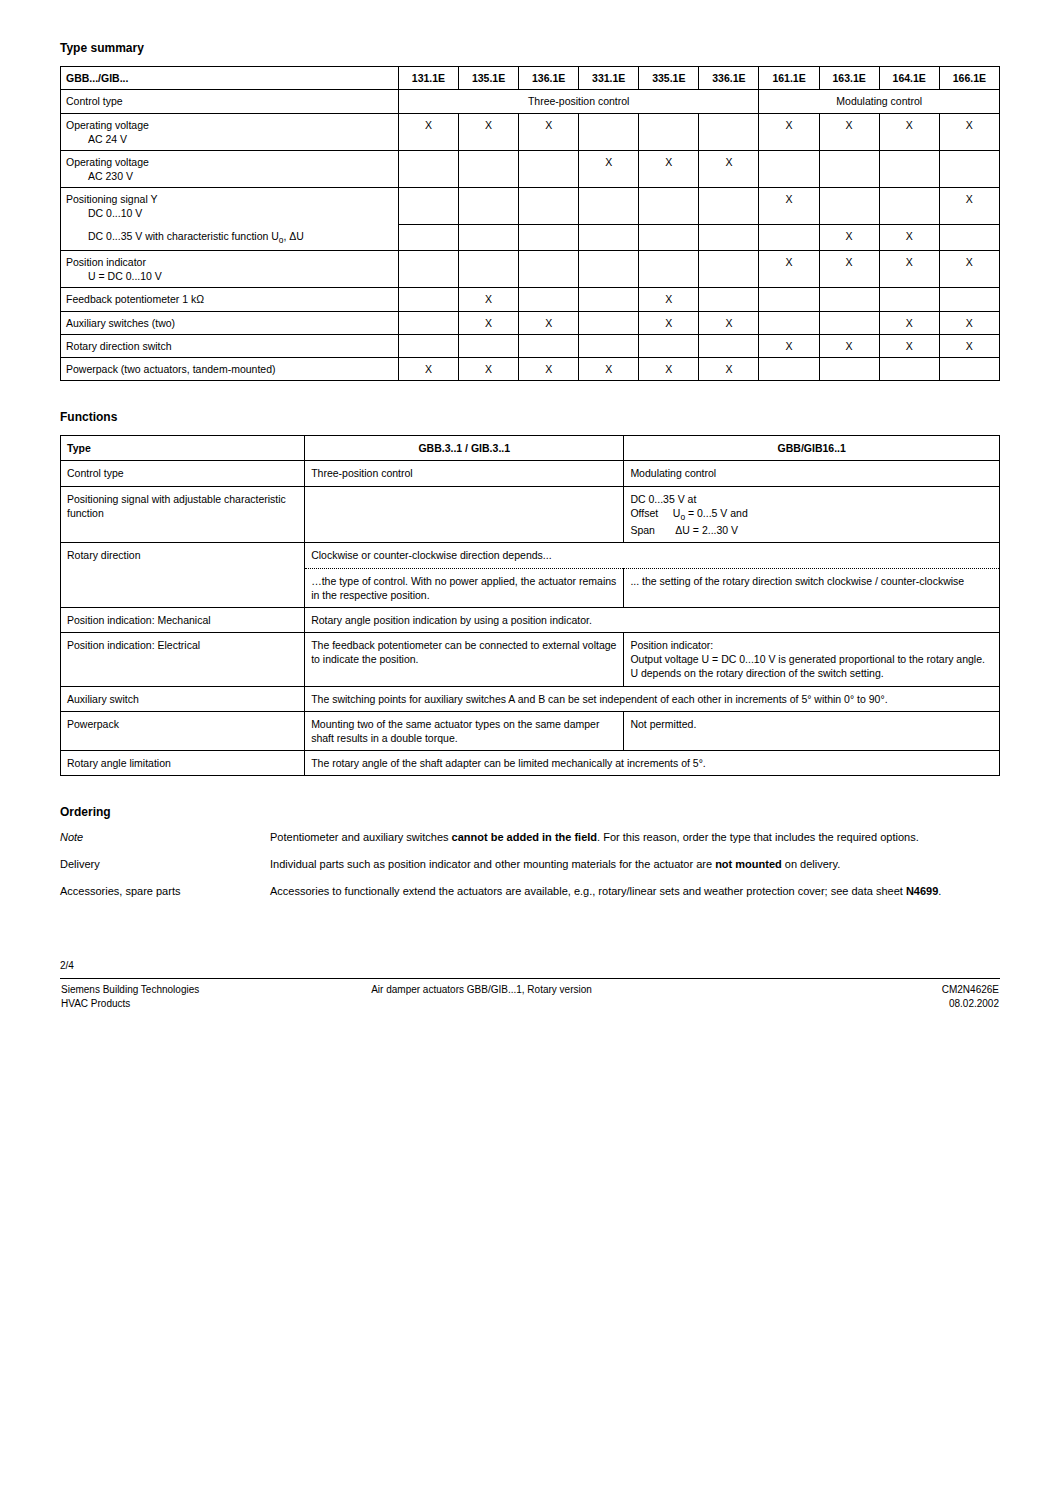Type summary
| GBB.../GIB... | 131.1E | 135.1E | 136.1E | 331.1E | 335.1E | 336.1E | 161.1E | 163.1E | 164.1E | 166.1E |
| --- | --- | --- | --- | --- | --- | --- | --- | --- | --- | --- |
| Control type | Three-position control | Modulating control |
| Operating voltage AC 24 V | X | X | X | | | | X | X | X | X |
| Operating voltage AC 230 V | | | | X | X | X | | | | |
| Positioning signal Y DC 0...10 V | | | | | | | X | | | X |
| DC 0...35 V with characteristic function U o , ΔU | | | | | | | | X | X | |
| Position indicator U = DC 0...10 V | | | | | | | X | X | X | X |
| Feedback potentiometer 1 kΩ | | X | | | X | | | | | |
| Auxiliary switches (two) | | X | X | | X | X | | | X | X |
| Rotary direction switch | | | | | | | X | X | X | X |
| Powerpack (two actuators, tandem-mounted) | X | X | X | X | X | X | | | | |
Functions
| Type | GBB.3..1 / GIB.3..1 | GBB/GIB16..1 |
| --- | --- | --- |
| Control type | Three-position control | Modulating control |
| Positioning signal with adjustable characteristic function | | DC 0...35 V at Offset U o = 0...5 V and Span ΔU = 2...30 V |
| Rotary direction | Clockwise or counter-clockwise direction depends... |
| …the type of control. With no power applied, the actuator remains in the respective position. | ... the setting of the rotary direction switch clockwise / counter-clockwise |
| Position indication: Mechanical | Rotary angle position indication by using a position indicator. |
| Position indication: Electrical | The feedback potentiometer can be connected to external voltage to indicate the position. | Position indicator: Output voltage U = DC 0...10 V is generated proportional to the rotary angle. U depends on the rotary direction of the switch setting. |
| Auxiliary switch | The switching points for auxiliary switches A and B can be set independent of each other in increments of 5° within 0° to 90°. |
| Powerpack | Mounting two of the same actuator types on the same damper shaft results in a double torque. | Not permitted. |
| Rotary angle limitation | The rotary angle of the shaft adapter can be limited mechanically at increments of 5°. |
Ordering
Note
Potentiometer and auxiliary switches cannot be added in the field. For this reason, order the type that includes the required options.
Delivery
Individual parts such as position indicator and other mounting materials for the actuator are not mounted on delivery.
Accessories, spare parts
Accessories to functionally extend the actuators are available, e.g., rotary/linear sets and weather protection cover; see data sheet N4699.
2/4
| Siemens Building Technologies HVAC Products | Air damper actuators GBB/GIB...1, Rotary version | CM2N4626E 08.02.2002 |